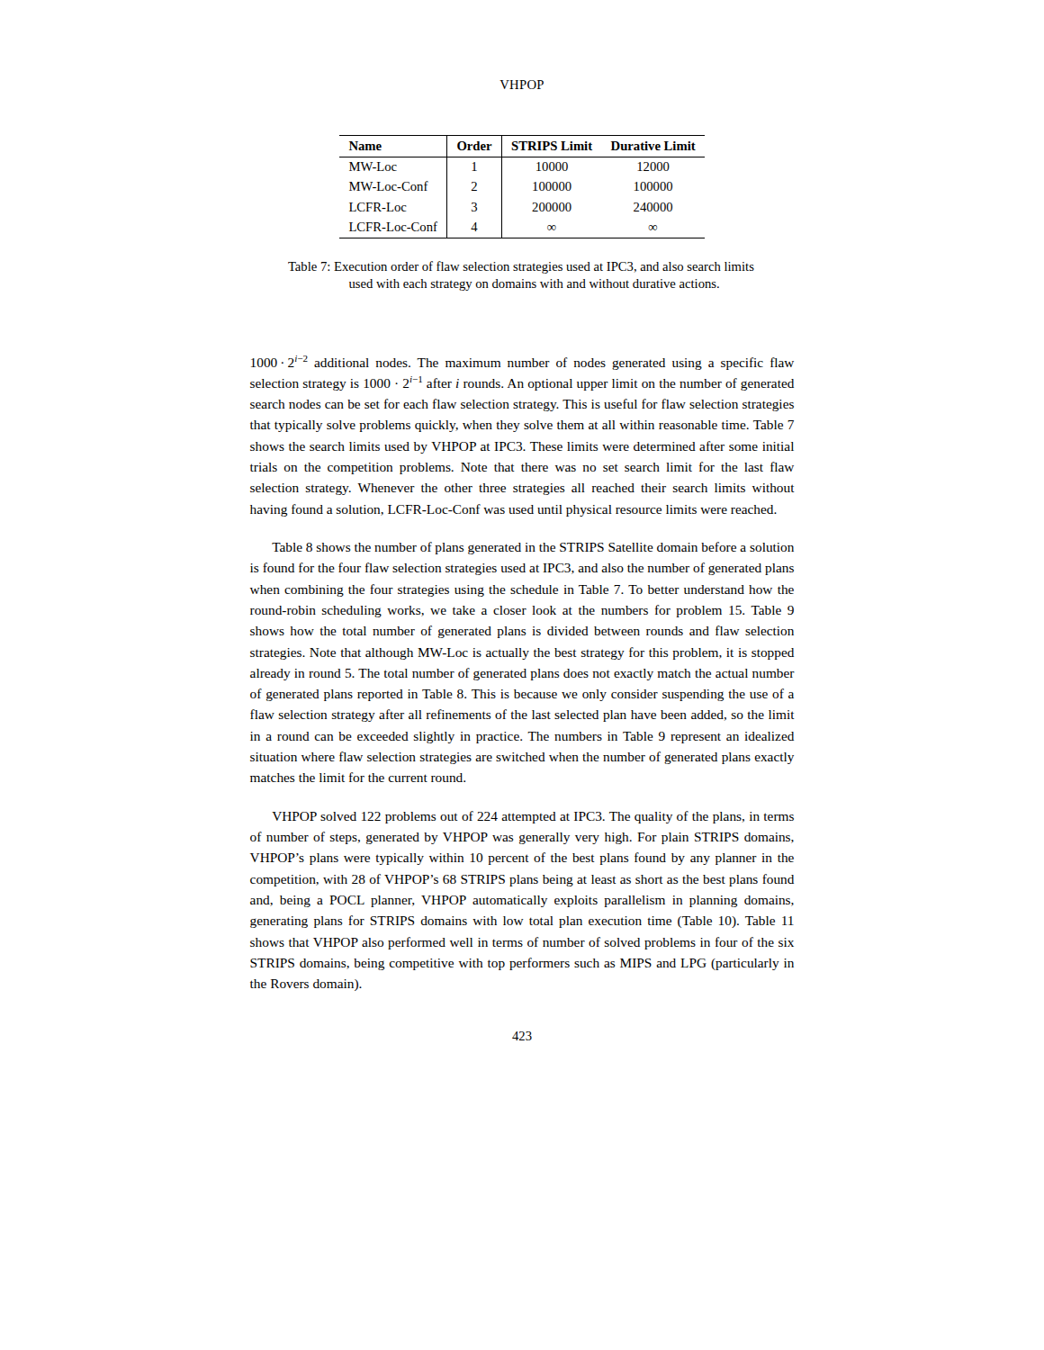VHPOP
| Name | Order | STRIPS Limit | Durative Limit |
| --- | --- | --- | --- |
| MW-Loc | 1 | 10000 | 12000 |
| MW-Loc-Conf | 2 | 100000 | 100000 |
| LCFR-Loc | 3 | 200000 | 240000 |
| LCFR-Loc-Conf | 4 | ∞ | ∞ |
Table 7: Execution order of flaw selection strategies used at IPC3, and also search limits used with each strategy on domains with and without durative actions.
1000 · 2i−2 additional nodes. The maximum number of nodes generated using a specific flaw selection strategy is 1000 · 2i−1 after i rounds. An optional upper limit on the number of generated search nodes can be set for each flaw selection strategy. This is useful for flaw selection strategies that typically solve problems quickly, when they solve them at all within reasonable time. Table 7 shows the search limits used by VHPOP at IPC3. These limits were determined after some initial trials on the competition problems. Note that there was no set search limit for the last flaw selection strategy. Whenever the other three strategies all reached their search limits without having found a solution, LCFR-Loc-Conf was used until physical resource limits were reached.
Table 8 shows the number of plans generated in the STRIPS Satellite domain before a solution is found for the four flaw selection strategies used at IPC3, and also the number of generated plans when combining the four strategies using the schedule in Table 7. To better understand how the round-robin scheduling works, we take a closer look at the numbers for problem 15. Table 9 shows how the total number of generated plans is divided between rounds and flaw selection strategies. Note that although MW-Loc is actually the best strategy for this problem, it is stopped already in round 5. The total number of generated plans does not exactly match the actual number of generated plans reported in Table 8. This is because we only consider suspending the use of a flaw selection strategy after all refinements of the last selected plan have been added, so the limit in a round can be exceeded slightly in practice. The numbers in Table 9 represent an idealized situation where flaw selection strategies are switched when the number of generated plans exactly matches the limit for the current round.
VHPOP solved 122 problems out of 224 attempted at IPC3. The quality of the plans, in terms of number of steps, generated by VHPOP was generally very high. For plain STRIPS domains, VHPOP’s plans were typically within 10 percent of the best plans found by any planner in the competition, with 28 of VHPOP’s 68 STRIPS plans being at least as short as the best plans found and, being a POCL planner, VHPOP automatically exploits parallelism in planning domains, generating plans for STRIPS domains with low total plan execution time (Table 10). Table 11 shows that VHPOP also performed well in terms of number of solved problems in four of the six STRIPS domains, being competitive with top performers such as MIPS and LPG (particularly in the Rovers domain).
423